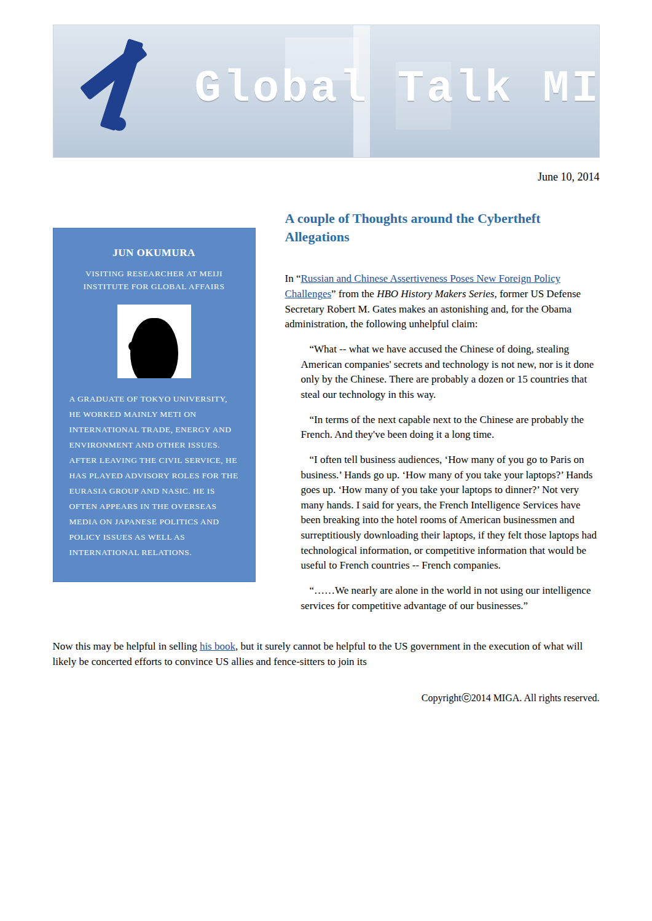Global Talk MIGA
June 10, 2014
JUN OKUMURA
VISITING RESEARCHER AT MEIJI
INSTITUTE FOR GLOBAL AFFAIRS
A GRADUATE OF TOKYO UNIVERSITY, HE WORKED MAINLY METI ON INTERNATIONAL TRADE, ENERGY AND ENVIRONMENT AND OTHER ISSUES. AFTER LEAVING THE CIVIL SERVICE, HE HAS PLAYED ADVISORY ROLES FOR THE EURASIA GROUP AND NASIC. HE IS OFTEN APPEARS IN THE OVERSEAS MEDIA ON JAPANESE POLITICS AND POLICY ISSUES AS WELL AS INTERNATIONAL RELATIONS.
A couple of Thoughts around the Cybertheft Allegations
In “Russian and Chinese Assertiveness Poses New Foreign Policy Challenges” from the HBO History Makers Series, former US Defense Secretary Robert M. Gates makes an astonishing and, for the Obama administration, the following unhelpful claim:
“What -- what we have accused the Chinese of doing, stealing American companies' secrets and technology is not new, nor is it done only by the Chinese. There are probably a dozen or 15 countries that steal our technology in this way.
“In terms of the next capable next to the Chinese are probably the French. And they've been doing it a long time.
“I often tell business audiences, ‘How many of you go to Paris on business.’ Hands go up. ‘How many of you take your laptops?’ Hands goes up. ‘How many of you take your laptops to dinner?’ Not very many hands. I said for years, the French Intelligence Services have been breaking into the hotel rooms of American businessmen and surreptitiously downloading their laptops, if they felt those laptops had technological information, or competitive information that would be useful to French countries -- French companies.
“……We nearly are alone in the world in not using our intelligence services for competitive advantage of our businesses.”
Now this may be helpful in selling his book, but it surely cannot be helpful to the US government in the execution of what will likely be concerted efforts to convince US allies and fence-sitters to join its
Copyrightⓒ2014 MIGA. All rights reserved.